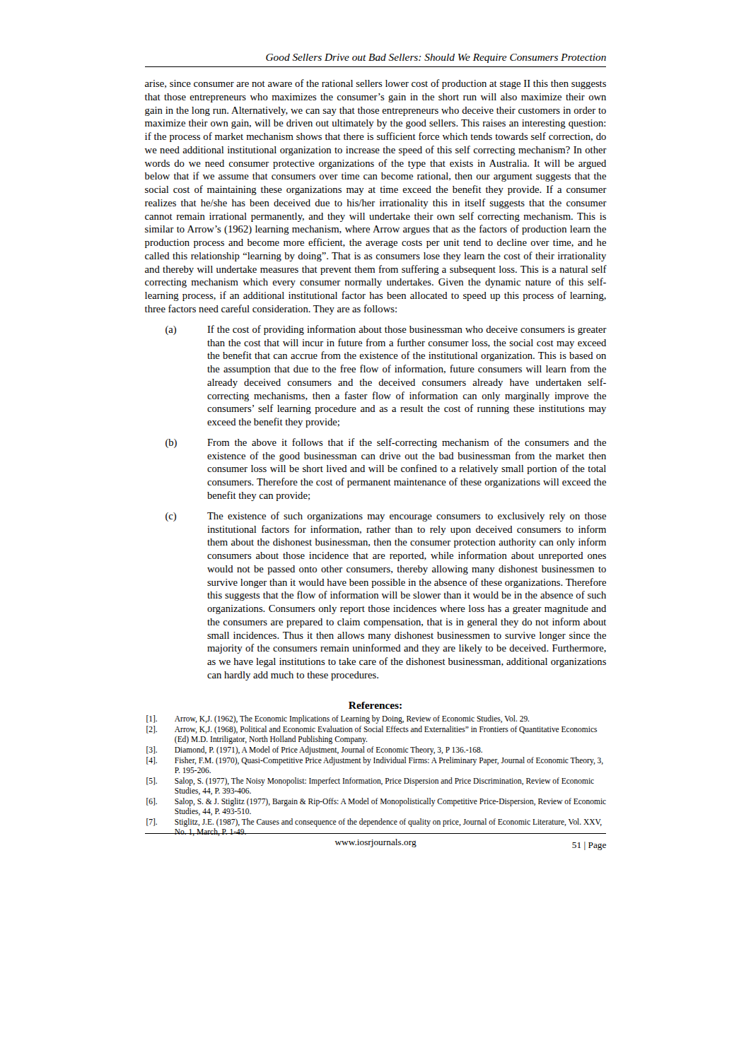Good Sellers Drive out Bad Sellers: Should We Require Consumers Protection
arise, since consumer are not aware of the rational sellers lower cost of production at stage II this then suggests that those entrepreneurs who maximizes the consumer’s gain in the short run will also maximize their own gain in the long run. Alternatively, we can say that those entrepreneurs who deceive their customers in order to maximize their own gain, will be driven out ultimately by the good sellers. This raises an interesting question: if the process of market mechanism shows that there is sufficient force which tends towards self correction, do we need additional institutional organization to increase the speed of this self correcting mechanism? In other words do we need consumer protective organizations of the type that exists in Australia. It will be argued below that if we assume that consumers over time can become rational, then our argument suggests that the social cost of maintaining these organizations may at time exceed the benefit they provide. If a consumer realizes that he/she has been deceived due to his/her irrationality this in itself suggests that the consumer cannot remain irrational permanently, and they will undertake their own self correcting mechanism. This is similar to Arrow’s (1962) learning mechanism, where Arrow argues that as the factors of production learn the production process and become more efficient, the average costs per unit tend to decline over time, and he called this relationship “learning by doing”. That is as consumers lose they learn the cost of their irrationality and thereby will undertake measures that prevent them from suffering a subsequent loss. This is a natural self correcting mechanism which every consumer normally undertakes. Given the dynamic nature of this self-learning process, if an additional institutional factor has been allocated to speed up this process of learning, three factors need careful consideration. They are as follows:
| (a) | If the cost of providing information about those businessman who deceive consumers is greater than the cost that will incur in future from a further consumer loss, the social cost may exceed the benefit that can accrue from the existence of the institutional organization. This is based on the assumption that due to the free flow of information, future consumers will learn from the already deceived consumers and the deceived consumers already have undertaken self-correcting mechanisms, then a faster flow of information can only marginally improve the consumers’ self learning procedure and as a result the cost of running these institutions may exceed the benefit they provide; |
| (b) | From the above it follows that if the self-correcting mechanism of the consumers and the existence of the good businessman can drive out the bad businessman from the market then consumer loss will be short lived and will be confined to a relatively small portion of the total consumers. Therefore the cost of permanent maintenance of these organizations will exceed the benefit they can provide; |
| (c) | The existence of such organizations may encourage consumers to exclusively rely on those institutional factors for information, rather than to rely upon deceived consumers to inform them about the dishonest businessman, then the consumer protection authority can only inform consumers about those incidence that are reported, while information about unreported ones would not be passed onto other consumers, thereby allowing many dishonest businessmen to survive longer than it would have been possible in the absence of these organizations. Therefore this suggests that the flow of information will be slower than it would be in the absence of such organizations. Consumers only report those incidences where loss has a greater magnitude and the consumers are prepared to claim compensation, that is in general they do not inform about small incidences. Thus it then allows many dishonest businessmen to survive longer since the majority of the consumers remain uninformed and they are likely to be deceived. Furthermore, as we have legal institutions to take care of the dishonest businessman, additional organizations can hardly add much to these procedures. |
References:
| [1]. | Arrow, K,J. (1962), The Economic Implications of Learning by Doing, Review of Economic Studies, Vol. 29. |
| [2]. | Arrow, K,J. (1968), Political and Economic Evaluation of Social Effects and Externalities” in Frontiers of Quantitative Economics (Ed) M.D. Intriligator, North Holland Publishing Company. |
| [3]. | Diamond, P. (1971), A Model of Price Adjustment, Journal of Economic Theory, 3, P 136.-168. |
| [4]. | Fisher, F.M. (1970), Quasi-Competitive Price Adjustment by Individual Firms: A Preliminary Paper, Journal of Economic Theory, 3, P. 195-206. |
| [5]. | Salop, S. (1977), The Noisy Monopolist: Imperfect Information, Price Dispersion and Price Discrimination, Review of Economic Studies, 44, P. 393-406. |
| [6]. | Salop, S. & J. Stiglitz (1977), Bargain & Rip-Offs: A Model of Monopolistically Competitive Price-Dispersion, Review of Economic Studies, 44, P. 493-510. |
| [7]. | Stiglitz, J.E. (1987), The Causes and consequence of the dependence of quality on price, Journal of Economic Literature, Vol. XXV, No. 1, March, P. 1-49. |
www.iosrjournals.org
51 | Page